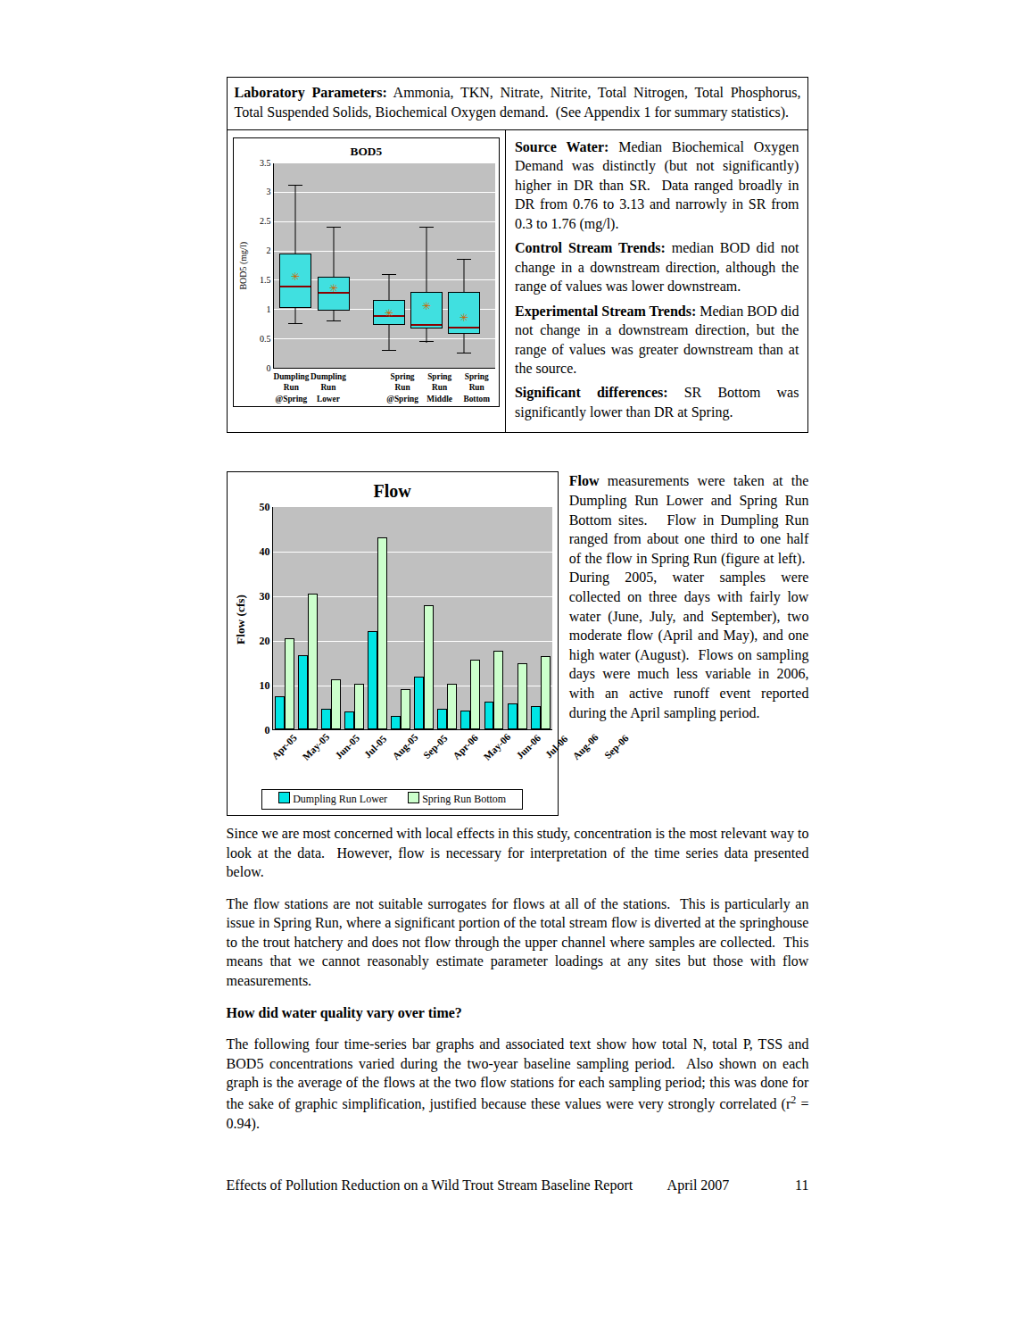Laboratory Parameters: Ammonia, TKN, Nitrate, Nitrite, Total Nitrogen, Total Phosphorus, Total Suspended Solids, Biochemical Oxygen demand. (See Appendix 1 for summary statistics).
BOD5
BOD5 (mg/l)
3.5 3 2.5 2 1.5 1 0.5 0
✳
✳
✳
✳
✳
Dumpling Run @Spring
Dumpling Run Lower
Spring Run @Spring
Spring Run Middle
Spring Run Bottom
Source Water: Median Biochemical Oxygen Demand was distinctly (but not significantly) higher in DR than SR. Data ranged broadly in DR from 0.76 to 3.13 and narrowly in SR from 0.3 to 1.76 (mg/l).
Control Stream Trends: median BOD did not change in a downstream direction, although the range of values was lower downstream.
Experimental Stream Trends: Median BOD did not change in a downstream direction, but the range of values was greater downstream than at the source.
Significant differences: SR Bottom was significantly lower than DR at Spring.
Flow
Flow (cfs)
50 40 30 20 10 0
Apr-05 : DR 7.5 SR 20.5
May-05 : DR 16.8 SR 30.7
Jun-05 : DR 4.8 SR 11.4
Jul-05 : DR 4.1 SR 10.3
Aug-05 : DR 22.1 SR 43.3
Sep-05 : DR 3.2 SR 9.1
Apr-06 : DR 11.9 SR 28
May-06 : DR 4.7 SR 10.4
Jun-06 : DR 4.3 SR 15.8
Jul-06 : DR 6.4 SR 17.7
Aug-06 : DR 5.9 SR 15
Sep-06 : DR 5.4 SR 16.5
Apr-05
May-05
Jun-05
Jul-05
Aug-05
Sep-05
Apr-06
May-06
Jun-06
Jul-06
Aug-06
Sep-06
Dumpling Run Lower Spring Run Bottom
Flow measurements were taken at the Dumpling Run Lower and Spring Run Bottom sites. Flow in Dumpling Run ranged from about one third to one half of the flow in Spring Run (figure at left). During 2005, water samples were collected on three days with fairly low water (June, July, and September), two moderate flow (April and May), and one high water (August). Flows on sampling days were much less variable in 2006, with an active runoff event reported during the April sampling period.
Since we are most concerned with local effects in this study, concentration is the most relevant way to look at the data. However, flow is necessary for interpretation of the time series data presented below.
The flow stations are not suitable surrogates for flows at all of the stations. This is particularly an issue in Spring Run, where a significant portion of the total stream flow is diverted at the springhouse to the trout hatchery and does not flow through the upper channel where samples are collected. This means that we cannot reasonably estimate parameter loadings at any sites but those with flow measurements.
How did water quality vary over time?
The following four time-series bar graphs and associated text show how total N, total P, TSS and BOD5 concentrations varied during the two-year baseline sampling period. Also shown on each graph is the average of the flows at the two flow stations for each sampling period; this was done for the sake of graphic simplification, justified because these values were very strongly correlated (r2 = 0.94).
Effects of Pollution Reduction on a Wild Trout Stream Baseline Report April 2007 11